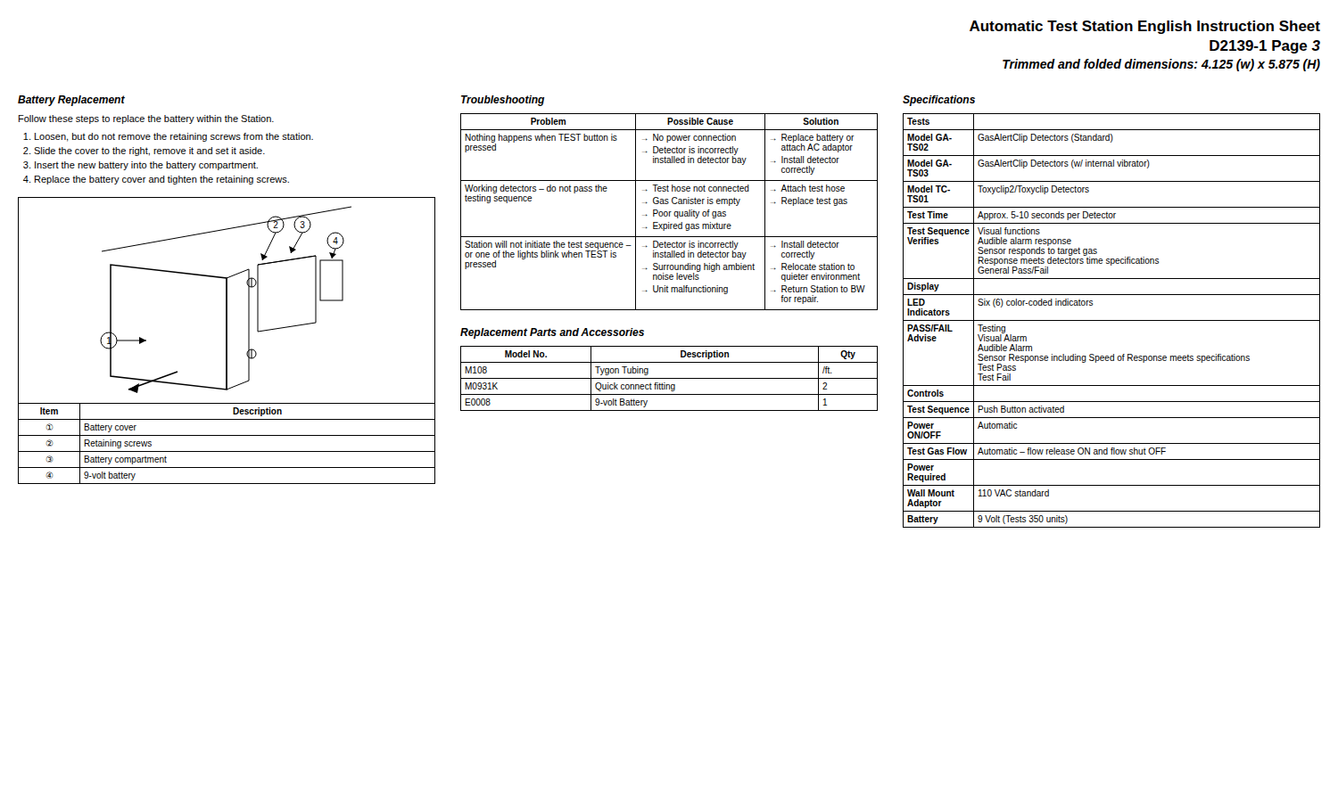Automatic Test Station English Instruction Sheet
D2139-1 Page 3
Trimmed and folded dimensions: 4.125 (w) x 5.875 (H)
Battery Replacement
Follow these steps to replace the battery within the Station.
Loosen, but do not remove the retaining screws from the station.
Slide the cover to the right, remove it and set it aside.
Insert the new battery into the battery compartment.
Replace the battery cover and tighten the retaining screws.
2 3 4 1
| Item | Description |
| --- | --- |
| ① | Battery cover |
| ② | Retaining screws |
| ③ | Battery compartment |
| ④ | 9-volt battery |
Troubleshooting
| Problem | Possible Cause | Solution |
| --- | --- | --- |
| Nothing happens when TEST button is pressed | No power connection Detector is incorrectly installed in detector bay | Replace battery or attach AC adaptor Install detector correctly |
| Working detectors – do not pass the testing sequence | Test hose not connected Gas Canister is empty Poor quality of gas Expired gas mixture | Attach test hose Replace test gas |
| Station will not initiate the test sequence – or one of the lights blink when TEST is pressed | Detector is incorrectly installed in detector bay Surrounding high ambient noise levels Unit malfunctioning | Install detector correctly Relocate station to quieter environment Return Station to BW for repair. |
Replacement Parts and Accessories
| Model No. | Description | Qty |
| --- | --- | --- |
| M108 | Tygon Tubing | /ft. |
| M0931K | Quick connect fitting | 2 |
| E0008 | 9-volt Battery | 1 |
Specifications
| Tests | |
| Model GA-TS02 | GasAlertClip Detectors (Standard) |
| Model GA-TS03 | GasAlertClip Detectors (w/ internal vibrator) |
| Model TC-TS01 | Toxyclip2/Toxyclip Detectors |
| Test Time | Approx. 5-10 seconds per Detector |
| Test Sequence Verifies | Visual functions Audible alarm response Sensor responds to target gas Response meets detectors time specifications General Pass/Fail |
| Display | |
| LED Indicators | Six (6) color-coded indicators |
| PASS/FAIL Advise | Testing Visual Alarm Audible Alarm Sensor Response including Speed of Response meets specifications Test Pass Test Fail |
| Controls | |
| Test Sequence | Push Button activated |
| Power ON/OFF | Automatic |
| Test Gas Flow | Automatic – flow release ON and flow shut OFF |
| Power Required | |
| Wall Mount Adaptor | 110 VAC standard |
| Battery | 9 Volt (Tests 350 units) |